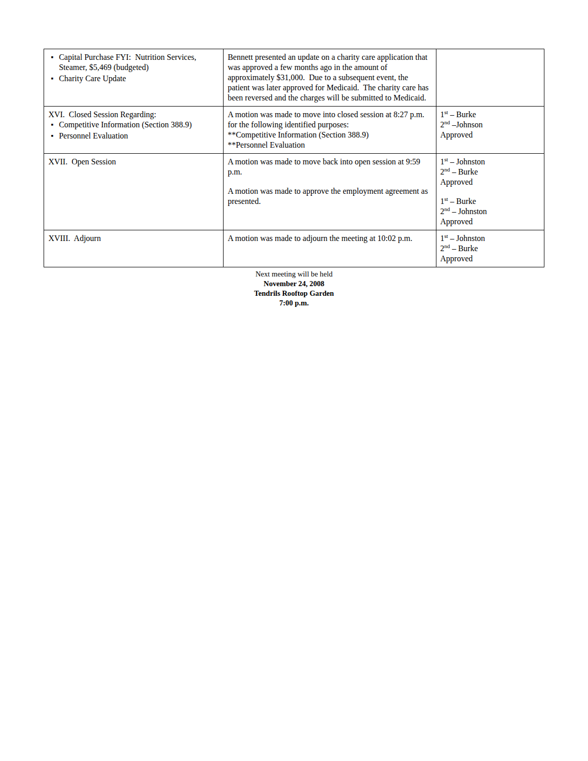| Capital Purchase FYI: Nutrition Services, Steamer, $5,469 (budgeted) Charity Care Update | Bennett presented an update on a charity care application that was approved a few months ago in the amount of approximately $31,000. Due to a subsequent event, the patient was later approved for Medicaid. The charity care has been reversed and the charges will be submitted to Medicaid. | |
| XVI. Closed Session Regarding: Competitive Information (Section 388.9) Personnel Evaluation | A motion was made to move into closed session at 8:27 p.m. for the following identified purposes: **Competitive Information (Section 388.9) **Personnel Evaluation | 1 st – Burke 2 nd –Johnson Approved |
| XVII. Open Session | A motion was made to move back into open session at 9:59 p.m. A motion was made to approve the employment agreement as presented. | 1 st – Johnston 2 nd – Burke Approved 1 st – Burke 2 nd – Johnston Approved |
| XVIII. Adjourn | A motion was made to adjourn the meeting at 10:02 p.m. | 1 st – Johnston 2 nd – Burke Approved |
Next meeting will be held
November 24, 2008
Tendrils Rooftop Garden
7:00 p.m.